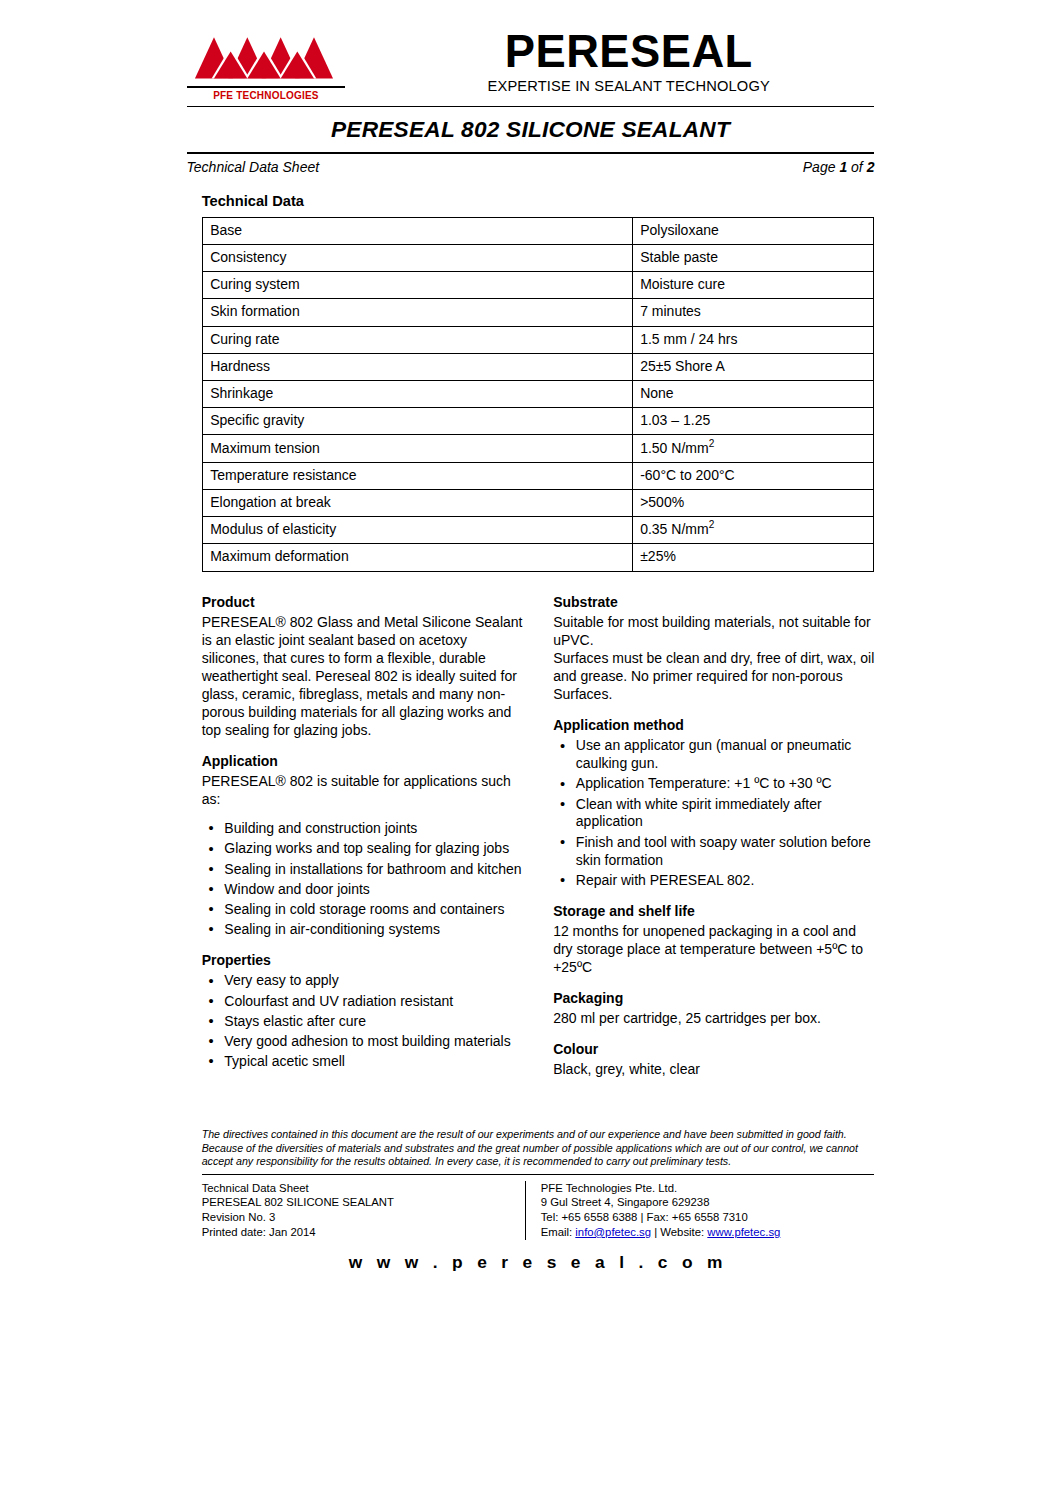PFE TECHNOLOGIES
PERESEAL
EXPERTISE IN SEALANT TECHNOLOGY
PERESEAL 802 SILICONE SEALANT
Technical Data Sheet Page 1 of 2
Technical Data
| Base | Polysiloxane |
| Consistency | Stable paste |
| Curing system | Moisture cure |
| Skin formation | 7 minutes |
| Curing rate | 1.5 mm / 24 hrs |
| Hardness | 25±5 Shore A |
| Shrinkage | None |
| Specific gravity | 1.03 – 1.25 |
| Maximum tension | 1.50 N/mm 2 |
| Temperature resistance | -60°C to 200°C |
| Elongation at break | >500% |
| Modulus of elasticity | 0.35 N/mm 2 |
| Maximum deformation | ±25% |
Product
PERESEAL® 802 Glass and Metal Silicone Sealant is an elastic joint sealant based on acetoxy silicones, that cures to form a flexible, durable weathertight seal. Pereseal 802 is ideally suited for glass, ceramic, fibreglass, metals and many non-porous building materials for all glazing works and top sealing for glazing jobs.
Application
PERESEAL® 802 is suitable for applications such as:
Building and construction joints
Glazing works and top sealing for glazing jobs
Sealing in installations for bathroom and kitchen
Window and door joints
Sealing in cold storage rooms and containers
Sealing in air-conditioning systems
Properties
Very easy to apply
Colourfast and UV radiation resistant
Stays elastic after cure
Very good adhesion to most building materials
Typical acetic smell
Substrate
Suitable for most building materials, not suitable for uPVC.
Surfaces must be clean and dry, free of dirt, wax, oil and grease. No primer required for non-porous Surfaces.
Application method
Use an applicator gun (manual or pneumatic caulking gun.
Application Temperature: +1 ºC to +30 ºC
Clean with white spirit immediately after application
Finish and tool with soapy water solution before skin formation
Repair with PERESEAL 802.
Storage and shelf life
12 months for unopened packaging in a cool and dry storage place at temperature between +5ºC to +25ºC
Packaging
280 ml per cartridge, 25 cartridges per box.
Colour
Black, grey, white, clear
The directives contained in this document are the result of our experiments and of our experience and have been submitted in good faith. Because of the diversities of materials and substrates and the great number of possible applications which are out of our control, we cannot accept any responsibility for the results obtained. In every case, it is recommended to carry out preliminary tests.
Technical Data Sheet
PERESEAL 802 SILICONE SEALANT
Revision No. 3
Printed date: Jan 2014
PFE Technologies Pte. Ltd.
9 Gul Street 4, Singapore 629238
Tel: +65 6558 6388 | Fax: +65 6558 7310
Email: info@pfetec.sg | Website: www.pfetec.sg
w w w . p e r e s e a l . c o m